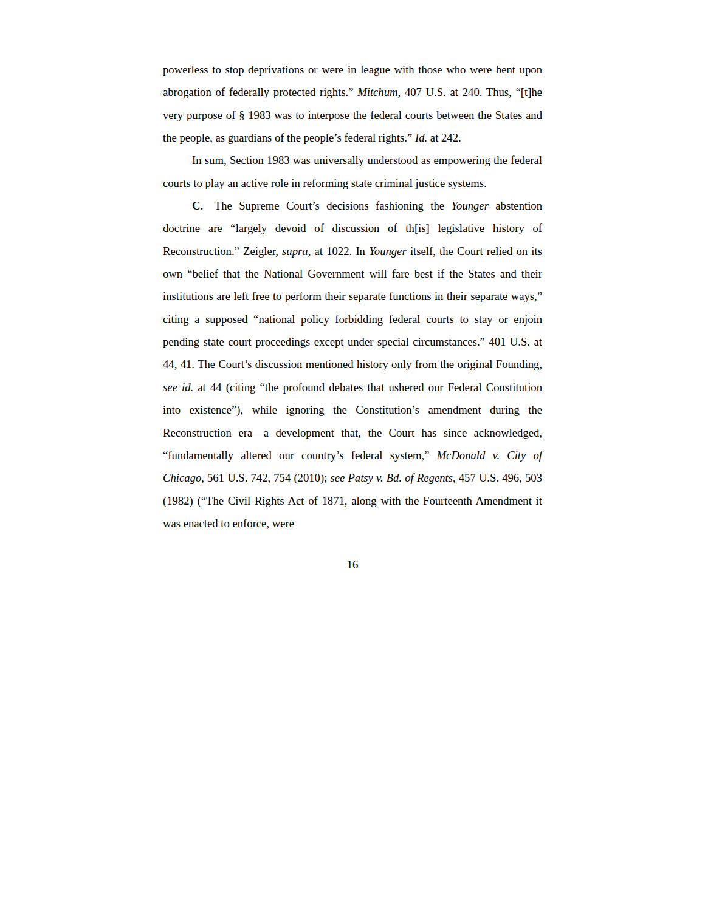powerless to stop deprivations or were in league with those who were bent upon abrogation of federally protected rights.” Mitchum, 407 U.S. at 240. Thus, “[t]he very purpose of § 1983 was to interpose the federal courts between the States and the people, as guardians of the people’s federal rights.” Id. at 242.
In sum, Section 1983 was universally understood as empowering the federal courts to play an active role in reforming state criminal justice systems.
C. The Supreme Court’s decisions fashioning the Younger abstention doctrine are “largely devoid of discussion of th[is] legislative history of Reconstruction.” Zeigler, supra, at 1022. In Younger itself, the Court relied on its own “belief that the National Government will fare best if the States and their institutions are left free to perform their separate functions in their separate ways,” citing a supposed “national policy forbidding federal courts to stay or enjoin pending state court proceedings except under special circumstances.” 401 U.S. at 44, 41. The Court’s discussion mentioned history only from the original Founding, see id. at 44 (citing “the profound debates that ushered our Federal Constitution into existence”), while ignoring the Constitution’s amendment during the Reconstruction era—a development that, the Court has since acknowledged, “fundamentally altered our country’s federal system,” McDonald v. City of Chicago, 561 U.S. 742, 754 (2010); see Patsy v. Bd. of Regents, 457 U.S. 496, 503 (1982) (“The Civil Rights Act of 1871, along with the Fourteenth Amendment it was enacted to enforce, were
16